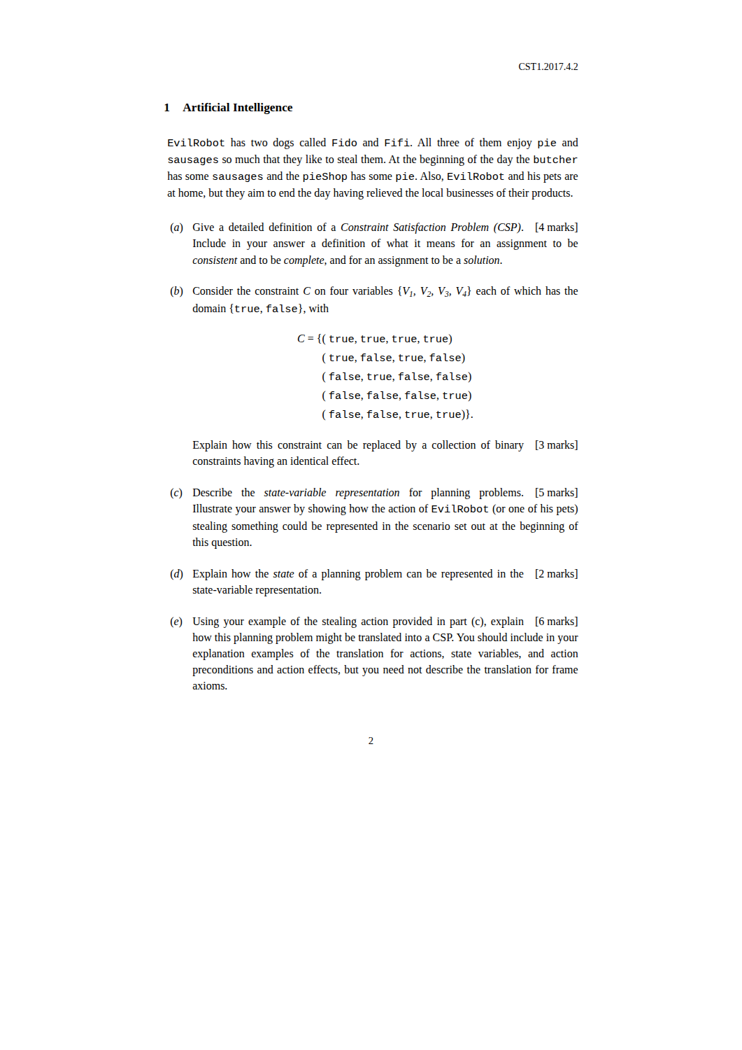CST1.2017.4.2
1 Artificial Intelligence
EvilRobot has two dogs called Fido and Fifi. All three of them enjoy pie and sausages so much that they like to steal them. At the beginning of the day the butcher has some sausages and the pieShop has some pie. Also, EvilRobot and his pets are at home, but they aim to end the day having relieved the local businesses of their products.
(a) [4 marks] Give a detailed definition of a Constraint Satisfaction Problem (CSP). Include in your answer a definition of what it means for an assignment to be consistent and to be complete, and for an assignment to be a solution.
(b) Consider the constraint C on four variables {V1, V2, V3, V4} each of which has the domain {true, false}, with
| C = {( | true , true , true , true ) |
| ( | true , false , true , false ) |
| ( | false , true , false , false ) |
| ( | false , false , false , true ) |
| ( | false , false , true , true )}. |
[3 marks] Explain how this constraint can be replaced by a collection of binary constraints having an identical effect.
(c) [5 marks] Describe the state-variable representation for planning problems. Illustrate your answer by showing how the action of EvilRobot (or one of his pets) stealing something could be represented in the scenario set out at the beginning of this question.
(d) [2 marks] Explain how the state of a planning problem can be represented in the state-variable representation.
(e) [6 marks] Using your example of the stealing action provided in part (c), explain how this planning problem might be translated into a CSP. You should include in your explanation examples of the translation for actions, state variables, and action preconditions and action effects, but you need not describe the translation for frame axioms.
2